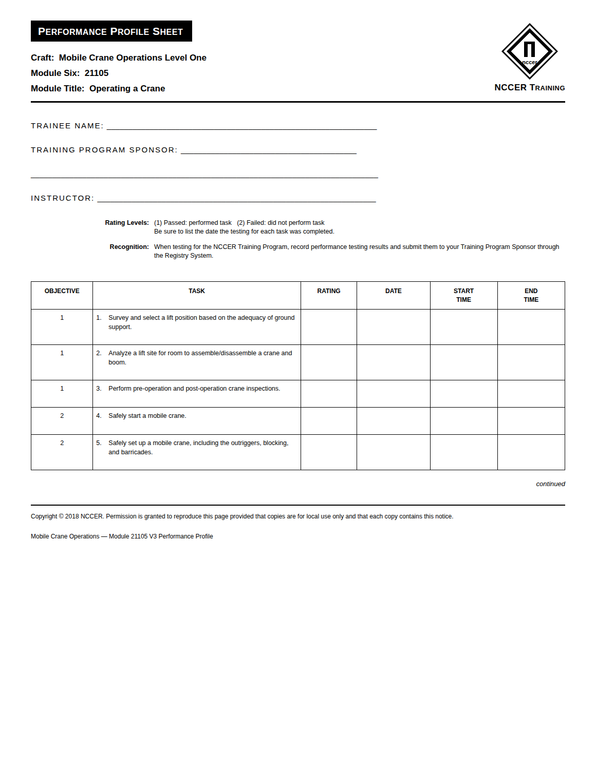PERFORMANCE PROFILE SHEET
Craft: Mobile Crane Operations Level One
Module Six: 21105
Module Title: Operating a Crane
nccer
NCCER TRAINING
TRAINEE NAME: _______________________________________________________________
TRAINING PROGRAM SPONSOR: _________________________________________
_________________________________________________________________________________
INSTRUCTOR: _________________________________________________________________
Rating Levels:
(1) Passed: performed task (2) Failed: did not perform task
Be sure to list the date the testing for each task was completed.
Recognition:
When testing for the NCCER Training Program, record performance testing results and submit them to your Training Program Sponsor through the Registry System.
| OBJECTIVE | TASK | RATING | DATE | START TIME | END TIME |
| --- | --- | --- | --- | --- | --- |
| 1 | 1. Survey and select a lift position based on the adequacy of ground support. | | | | |
| 1 | 2. Analyze a lift site for room to assemble/disassemble a crane and boom. | | | | |
| 1 | 3. Perform pre-operation and post-operation crane inspections. | | | | |
| 2 | 4. Safely start a mobile crane. | | | | |
| 2 | 5. Safely set up a mobile crane, including the outriggers, blocking, and barricades. | | | | |
continued
Copyright © 2018 NCCER. Permission is granted to reproduce this page provided that copies are for local use only and that each copy contains this notice.
Mobile Crane Operations — Module 21105 V3 Performance Profile